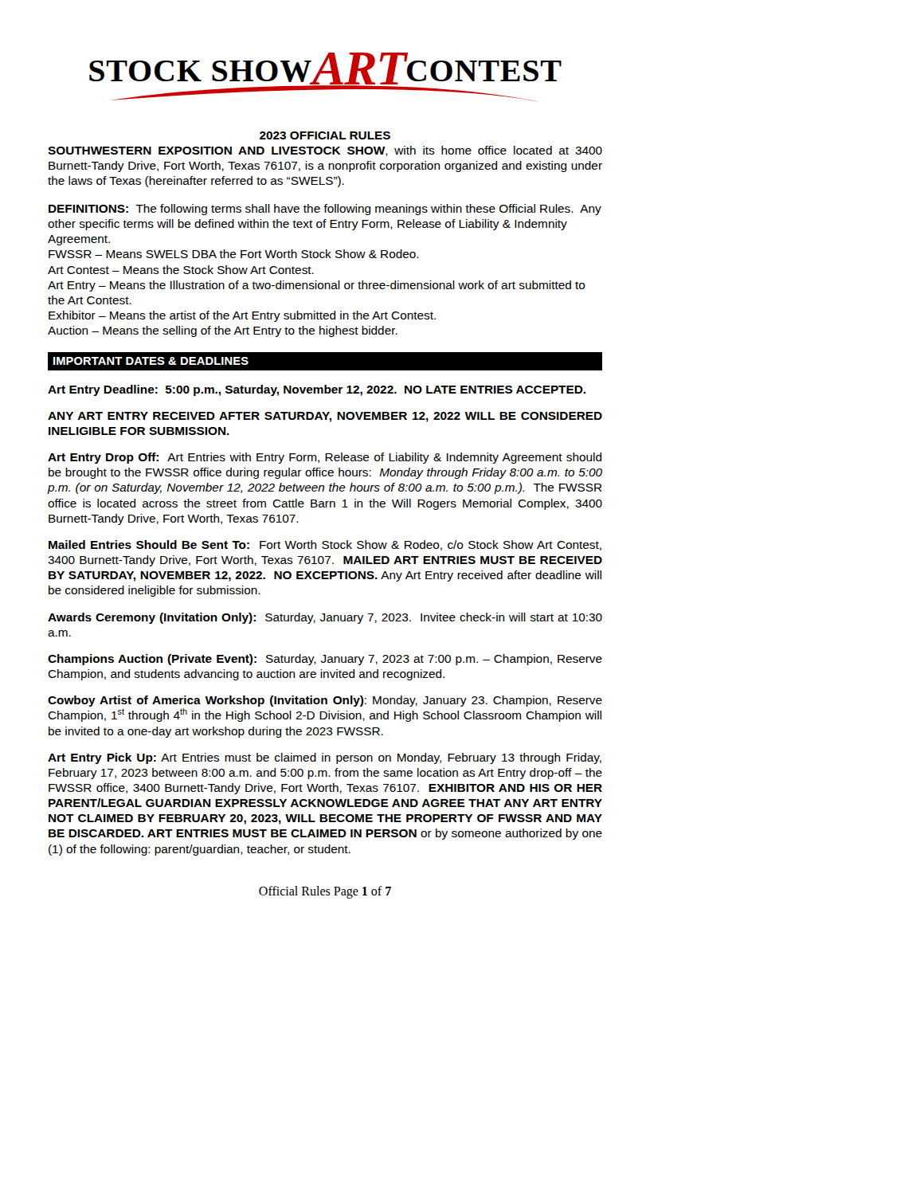STOCK SHOWARTCONTEST
2023 OFFICIAL RULES
SOUTHWESTERN EXPOSITION AND LIVESTOCK SHOW, with its home office located at 3400 Burnett-Tandy Drive, Fort Worth, Texas 76107, is a nonprofit corporation organized and existing under the laws of Texas (hereinafter referred to as “SWELS”).
DEFINITIONS: The following terms shall have the following meanings within these Official Rules. Any other specific terms will be defined within the text of Entry Form, Release of Liability & Indemnity Agreement.
FWSSR – Means SWELS DBA the Fort Worth Stock Show & Rodeo.
Art Contest – Means the Stock Show Art Contest.
Art Entry – Means the Illustration of a two-dimensional or three-dimensional work of art submitted to the Art Contest.
Exhibitor – Means the artist of the Art Entry submitted in the Art Contest.
Auction – Means the selling of the Art Entry to the highest bidder.
IMPORTANT DATES & DEADLINES
Art Entry Deadline: 5:00 p.m., Saturday, November 12, 2022. NO LATE ENTRIES ACCEPTED.
ANY ART ENTRY RECEIVED AFTER SATURDAY, NOVEMBER 12, 2022 WILL BE CONSIDERED INELIGIBLE FOR SUBMISSION.
Art Entry Drop Off: Art Entries with Entry Form, Release of Liability & Indemnity Agreement should be brought to the FWSSR office during regular office hours: Monday through Friday 8:00 a.m. to 5:00 p.m. (or on Saturday, November 12, 2022 between the hours of 8:00 a.m. to 5:00 p.m.). The FWSSR office is located across the street from Cattle Barn 1 in the Will Rogers Memorial Complex, 3400 Burnett-Tandy Drive, Fort Worth, Texas 76107.
Mailed Entries Should Be Sent To: Fort Worth Stock Show & Rodeo, c/o Stock Show Art Contest, 3400 Burnett-Tandy Drive, Fort Worth, Texas 76107. MAILED ART ENTRIES MUST BE RECEIVED BY SATURDAY, NOVEMBER 12, 2022. NO EXCEPTIONS. Any Art Entry received after deadline will be considered ineligible for submission.
Awards Ceremony (Invitation Only): Saturday, January 7, 2023. Invitee check-in will start at 10:30 a.m.
Champions Auction (Private Event): Saturday, January 7, 2023 at 7:00 p.m. – Champion, Reserve Champion, and students advancing to auction are invited and recognized.
Cowboy Artist of America Workshop (Invitation Only): Monday, January 23. Champion, Reserve Champion, 1st through 4th in the High School 2-D Division, and High School Classroom Champion will be invited to a one-day art workshop during the 2023 FWSSR.
Art Entry Pick Up: Art Entries must be claimed in person on Monday, February 13 through Friday, February 17, 2023 between 8:00 a.m. and 5:00 p.m. from the same location as Art Entry drop-off – the FWSSR office, 3400 Burnett-Tandy Drive, Fort Worth, Texas 76107. EXHIBITOR AND HIS OR HER PARENT/LEGAL GUARDIAN EXPRESSLY ACKNOWLEDGE AND AGREE THAT ANY ART ENTRY NOT CLAIMED BY FEBRUARY 20, 2023, WILL BECOME THE PROPERTY OF FWSSR AND MAY BE DISCARDED. ART ENTRIES MUST BE CLAIMED IN PERSON or by someone authorized by one (1) of the following: parent/guardian, teacher, or student.
Official Rules Page 1 of 7